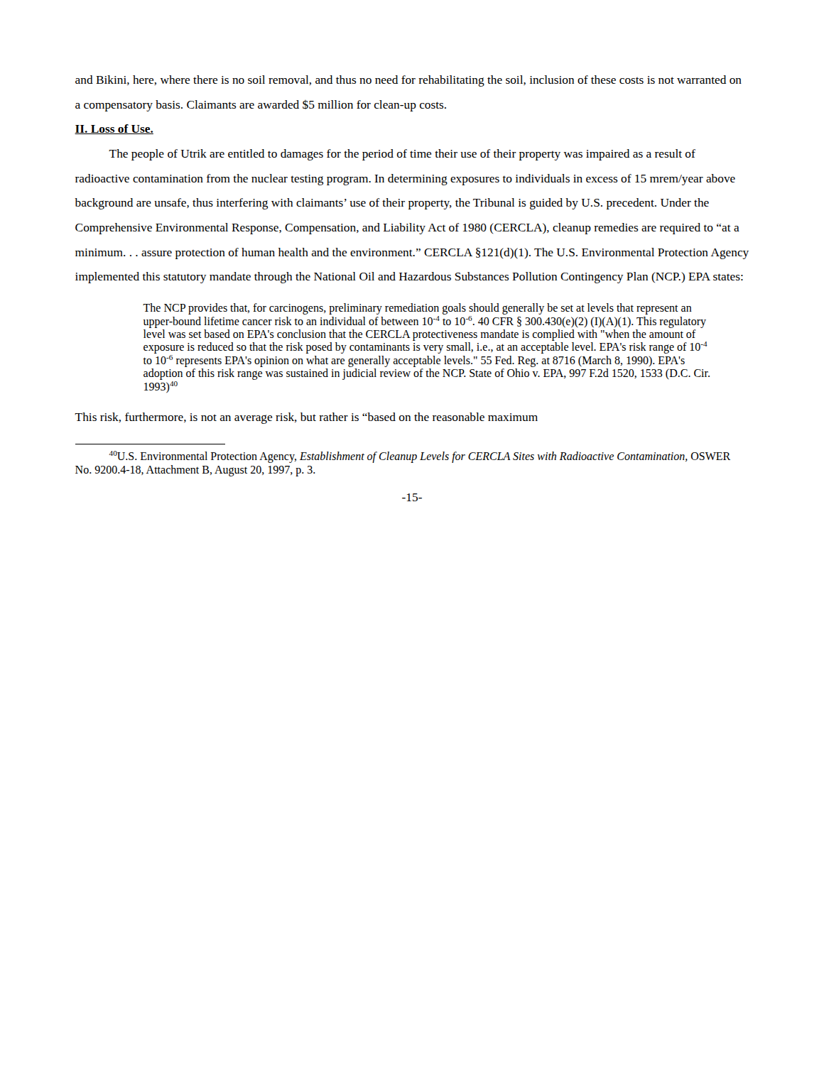and Bikini, here, where there is no soil removal, and thus no need for rehabilitating the soil, inclusion of these costs is not warranted on a compensatory basis. Claimants are awarded $5 million for clean-up costs.
II. Loss of Use.
The people of Utrik are entitled to damages for the period of time their use of their property was impaired as a result of radioactive contamination from the nuclear testing program. In determining exposures to individuals in excess of 15 mrem/year above background are unsafe, thus interfering with claimants’ use of their property, the Tribunal is guided by U.S. precedent. Under the Comprehensive Environmental Response, Compensation, and Liability Act of 1980 (CERCLA), cleanup remedies are required to “at a minimum. . . assure protection of human health and the environment.” CERCLA §121(d)(1). The U.S. Environmental Protection Agency implemented this statutory mandate through the National Oil and Hazardous Substances Pollution Contingency Plan (NCP.) EPA states:
The NCP provides that, for carcinogens, preliminary remediation goals should generally be set at levels that represent an upper-bound lifetime cancer risk to an individual of between 10-4 to 10-6. 40 CFR § 300.430(e)(2) (I)(A)(1). This regulatory level was set based on EPA's conclusion that the CERCLA protectiveness mandate is complied with "when the amount of exposure is reduced so that the risk posed by contaminants is very small, i.e., at an acceptable level. EPA's risk range of 10-4 to 10-6 represents EPA's opinion on what are generally acceptable levels." 55 Fed. Reg. at 8716 (March 8, 1990). EPA's adoption of this risk range was sustained in judicial review of the NCP. State of Ohio v. EPA, 997 F.2d 1520, 1533 (D.C. Cir. 1993)40
This risk, furthermore, is not an average risk, but rather is “based on the reasonable maximum
40U.S. Environmental Protection Agency, Establishment of Cleanup Levels for CERCLA Sites with Radioactive Contamination, OSWER No. 9200.4-18, Attachment B, August 20, 1997, p. 3.
-15-